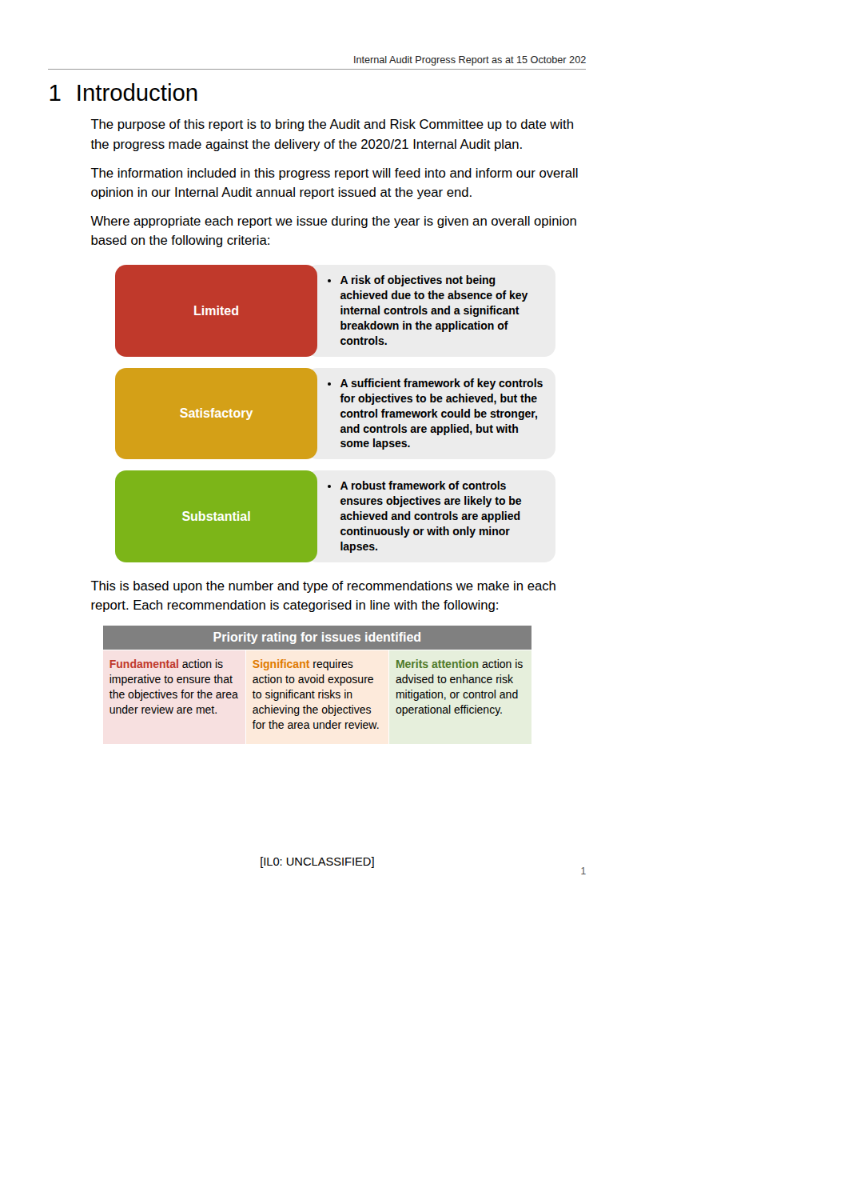Internal Audit Progress Report as at 15 October 202
1 Introduction
The purpose of this report is to bring the Audit and Risk Committee up to date with the progress made against the delivery of the 2020/21 Internal Audit plan.
The information included in this progress report will feed into and inform our overall opinion in our Internal Audit annual report issued at the year end.
Where appropriate each report we issue during the year is given an overall opinion based on the following criteria:
Limited
A risk of objectives not being achieved due to the absence of key internal controls and a significant breakdown in the application of controls.
Satisfactory
A sufficient framework of key controls for objectives to be achieved, but the control framework could be stronger, and controls are applied, but with some lapses.
Substantial
A robust framework of controls ensures objectives are likely to be achieved and controls are applied continuously or with only minor lapses.
This is based upon the number and type of recommendations we make in each report. Each recommendation is categorised in line with the following:
| Priority rating for issues identified |
| --- |
| Fundamental action is imperative to ensure that the objectives for the area under review are met. | Significant requires action to avoid exposure to significant risks in achieving the objectives for the area under review. | Merits attention action is advised to enhance risk mitigation, or control and operational efficiency. |
[IL0: UNCLASSIFIED]
1